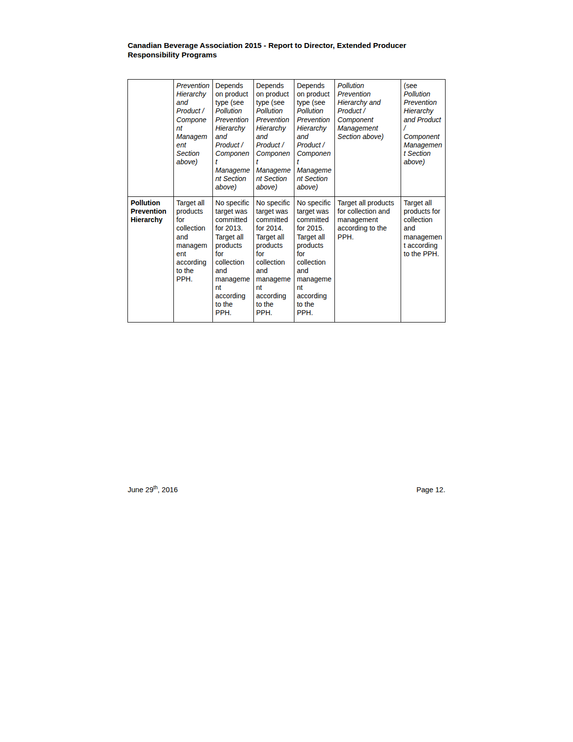Canadian Beverage Association 2015 - Report to Director, Extended Producer Responsibility Programs
| | Prevention Hierarchy and Product / Component Management Section above) | Depends on product type (see Pollution Prevention Hierarchy and Product / Component Management Section above) | Depends on product type (see Pollution Prevention Hierarchy and Product / Component Management Section above) | Depends on product type (see Pollution Prevention Hierarchy and Product / Component Management Section above) | Pollution Prevention Hierarchy and Product / Component Management Section above) | (see Pollution Prevention Hierarchy and Product / Component Management Section above) |
| Pollution Prevention Hierarchy | Target all products for collection and management according to the PPH. | No specific target was committed for 2013. Target all products for collection and management according to the PPH. | No specific target was committed for 2014. Target all products for collection and management according to the PPH. | No specific target was committed for 2015. Target all products for collection and management according to the PPH. | Target all products for collection and management according to the PPH. | Target all products for collection and management according to the PPH. |
June 29th, 2016 Page 12.